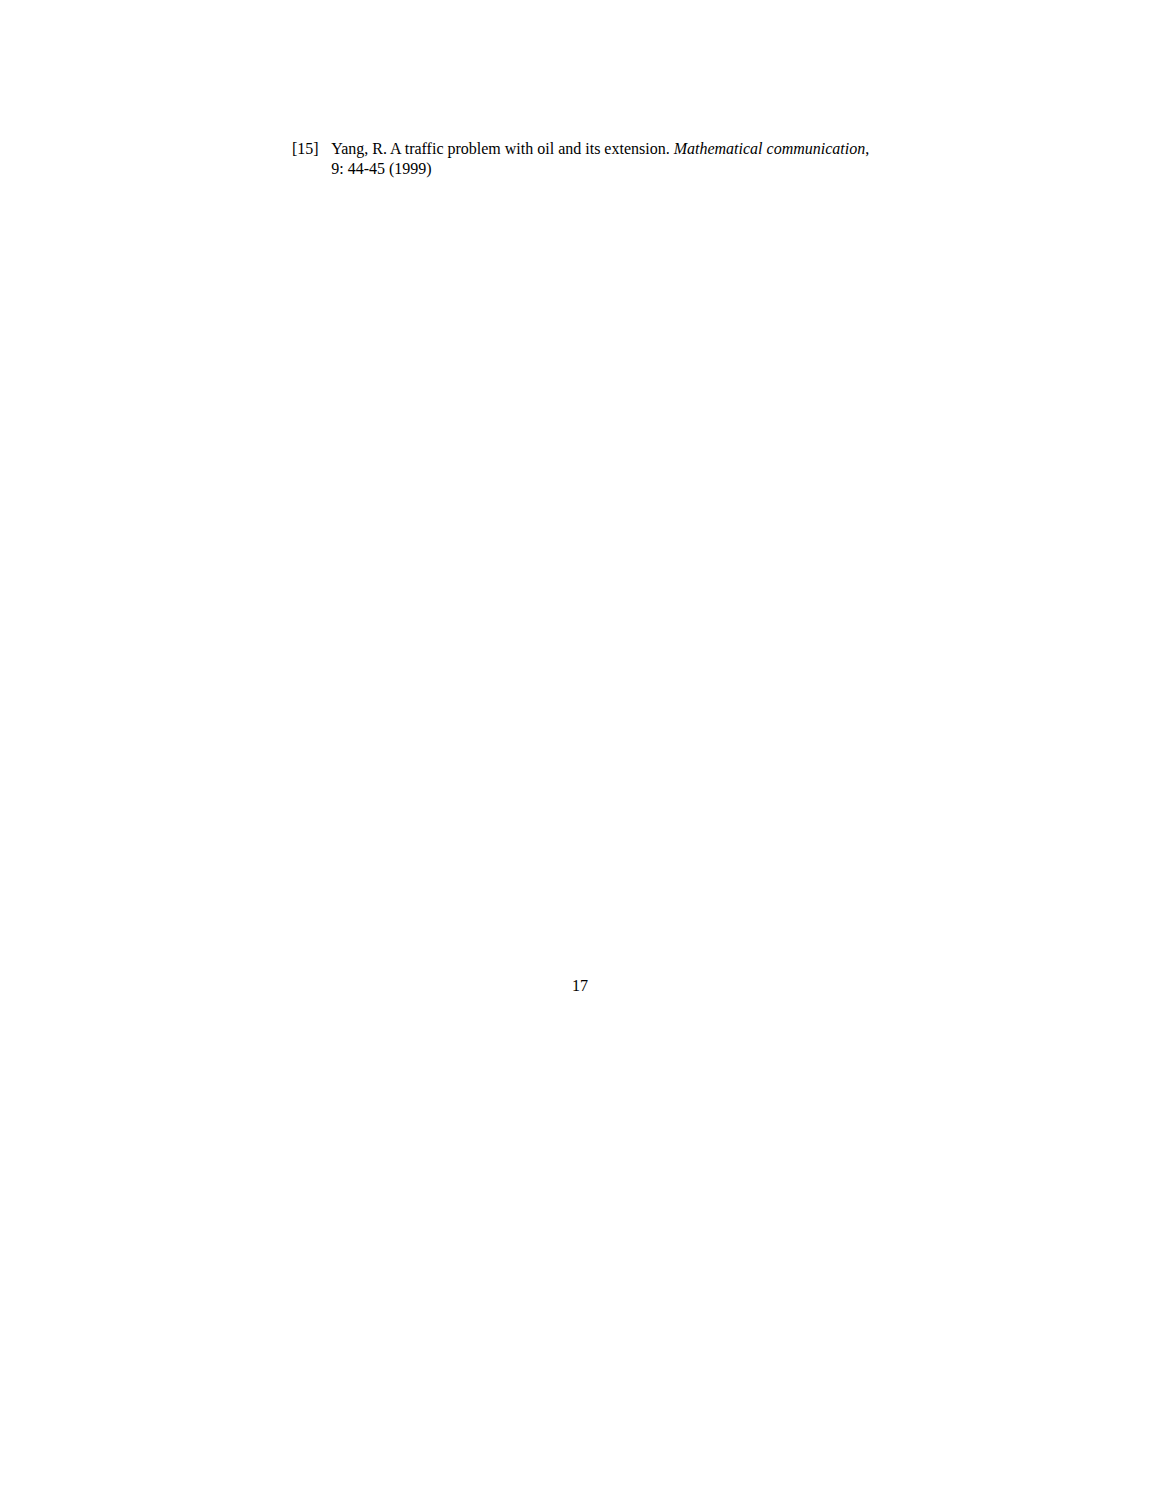[15] Yang, R. A traffic problem with oil and its extension. Mathematical communication, 9: 44-45 (1999)
17